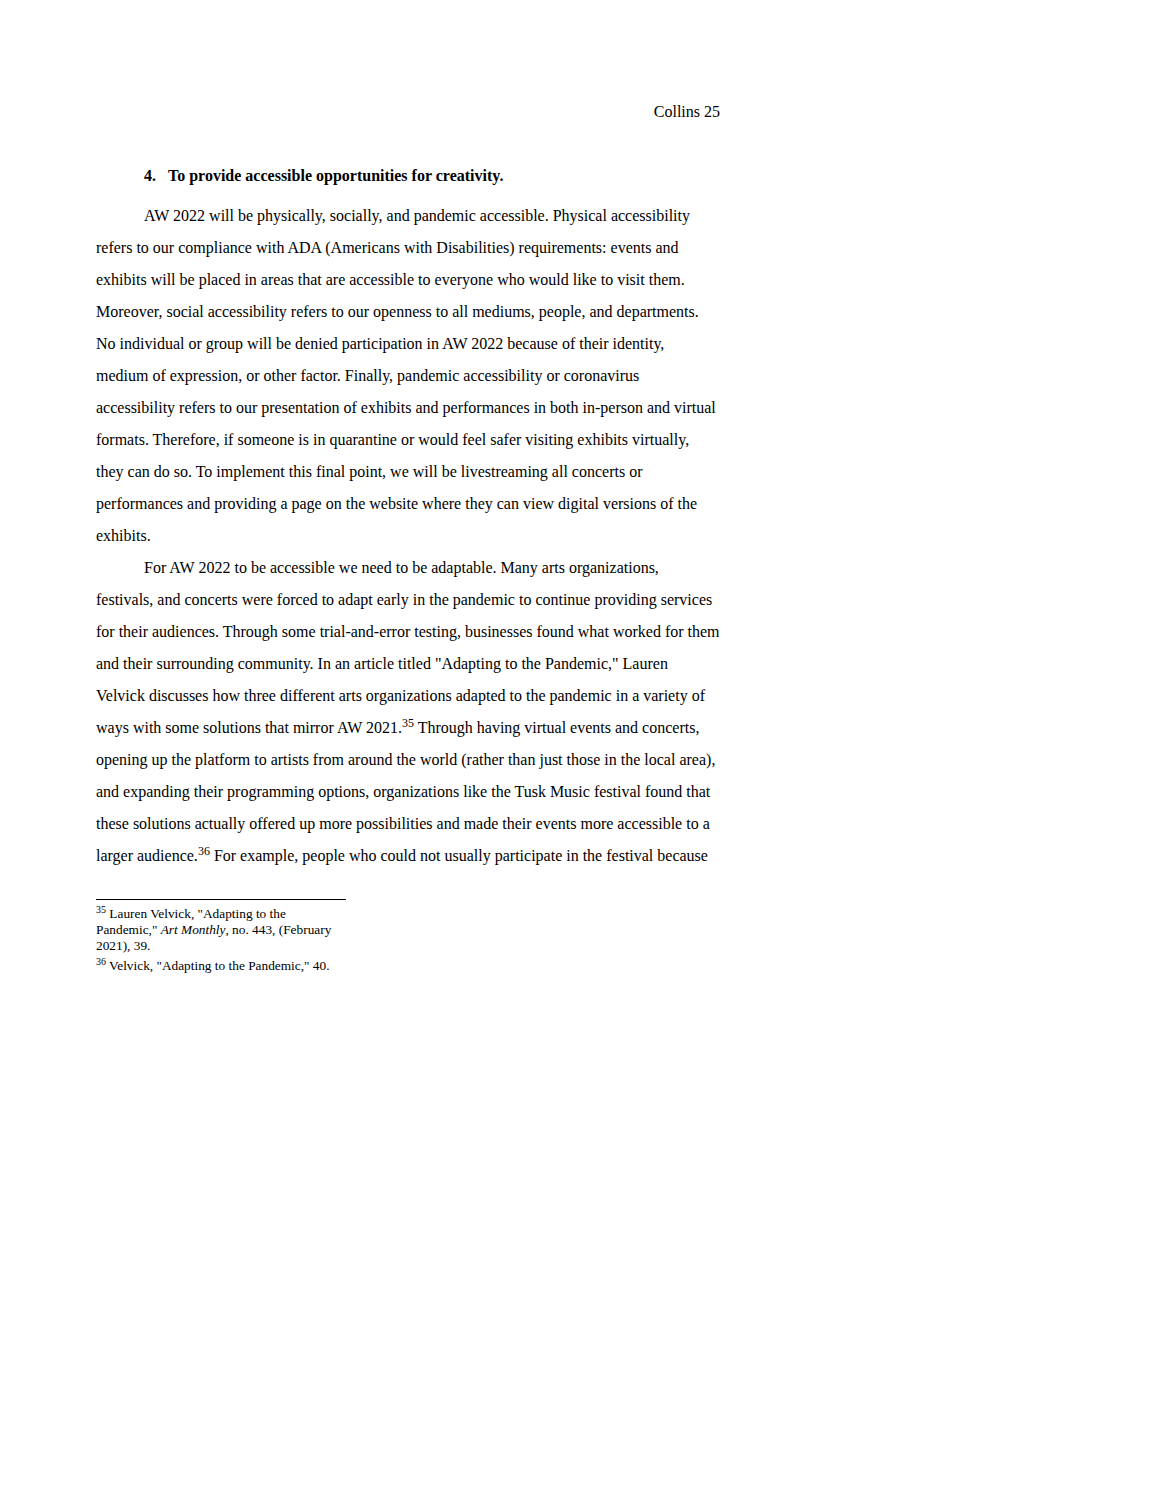Collins 25
4. To provide accessible opportunities for creativity.
AW 2022 will be physically, socially, and pandemic accessible. Physical accessibility refers to our compliance with ADA (Americans with Disabilities) requirements: events and exhibits will be placed in areas that are accessible to everyone who would like to visit them. Moreover, social accessibility refers to our openness to all mediums, people, and departments. No individual or group will be denied participation in AW 2022 because of their identity, medium of expression, or other factor. Finally, pandemic accessibility or coronavirus accessibility refers to our presentation of exhibits and performances in both in-person and virtual formats. Therefore, if someone is in quarantine or would feel safer visiting exhibits virtually, they can do so. To implement this final point, we will be livestreaming all concerts or performances and providing a page on the website where they can view digital versions of the exhibits.
For AW 2022 to be accessible we need to be adaptable. Many arts organizations, festivals, and concerts were forced to adapt early in the pandemic to continue providing services for their audiences. Through some trial-and-error testing, businesses found what worked for them and their surrounding community. In an article titled "Adapting to the Pandemic," Lauren Velvick discusses how three different arts organizations adapted to the pandemic in a variety of ways with some solutions that mirror AW 2021.35 Through having virtual events and concerts, opening up the platform to artists from around the world (rather than just those in the local area), and expanding their programming options, organizations like the Tusk Music festival found that these solutions actually offered up more possibilities and made their events more accessible to a larger audience.36 For example, people who could not usually participate in the festival because
35 Lauren Velvick, "Adapting to the Pandemic," Art Monthly, no. 443, (February 2021), 39.
36 Velvick, "Adapting to the Pandemic," 40.